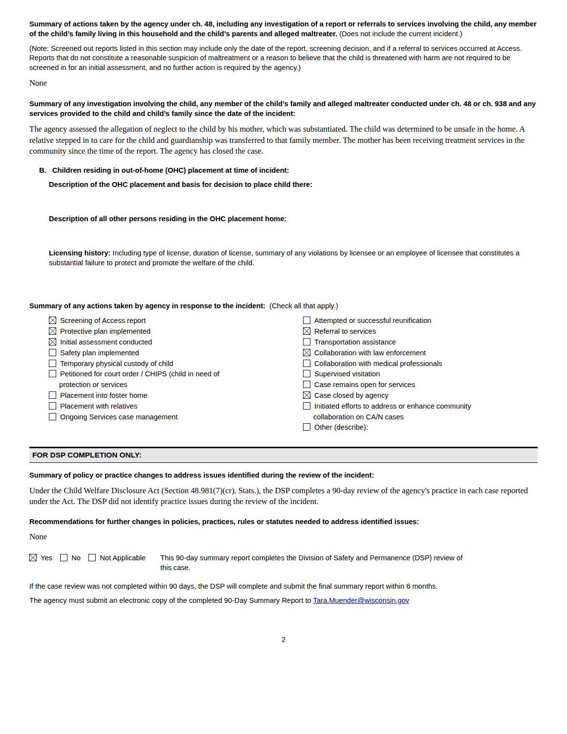Summary of actions taken by the agency under ch. 48, including any investigation of a report or referrals to services involving the child, any member of the child’s family living in this household and the child’s parents and alleged maltreater. (Does not include the current incident.)
(Note: Screened out reports listed in this section may include only the date of the report, screening decision, and if a referral to services occurred at Access. Reports that do not constitute a reasonable suspicion of maltreatment or a reason to believe that the child is threatened with harm are not required to be screened in for an initial assessment, and no further action is required by the agency.)
None
Summary of any investigation involving the child, any member of the child’s family and alleged maltreater conducted under ch. 48 or ch. 938 and any services provided to the child and child’s family since the date of the incident:
The agency assessed the allegation of neglect to the child by his mother, which was substantiated. The child was determined to be unsafe in the home. A relative stepped in to care for the child and guardianship was transferred to that family member. The mother has been receiving treatment services in the community since the time of the report. The agency has closed the case.
B. Children residing in out-of-home (OHC) placement at time of incident:
Description of the OHC placement and basis for decision to place child there:
Description of all other persons residing in the OHC placement home:
Licensing history: Including type of license, duration of license, summary of any violations by licensee or an employee of licensee that constitutes a substantial failure to protect and promote the welfare of the child.
Summary of any actions taken by agency in response to the incident: (Check all that apply.)
| Screening of Access report | Attempted or successful reunification |
| Protective plan implemented | Referral to services |
| Initial assessment conducted | Transportation assistance |
| Safety plan implemented | Collaboration with law enforcement |
| Temporary physical custody of child | Collaboration with medical professionals |
| Petitioned for court order / CHIPS (child in need of | Supervised visitation |
| protection or services | Case remains open for services |
| Placement into foster home | Case closed by agency |
| Placement with relatives | Initiated efforts to address or enhance community |
| Ongoing Services case management | collaboration on CA/N cases |
| | Other (describe): |
FOR DSP COMPLETION ONLY:
Summary of policy or practice changes to address issues identified during the review of the incident:
Under the Child Welfare Disclosure Act (Section 48.981(7)(cr), Stats.), the DSP completes a 90-day review of the agency's practice in each case reported under the Act. The DSP did not identify practice issues during the review of the incident.
Recommendations for further changes in policies, practices, rules or statutes needed to address identified issues:
None
Yes No Not Applicable
This 90-day summary report completes the Division of Safety and Permanence (DSP) review of this case.
If the case review was not completed within 90 days, the DSP will complete and submit the final summary report within 6 months.
The agency must submit an electronic copy of the completed 90-Day Summary Report to Tara.Muender@wisconsin.gov
2